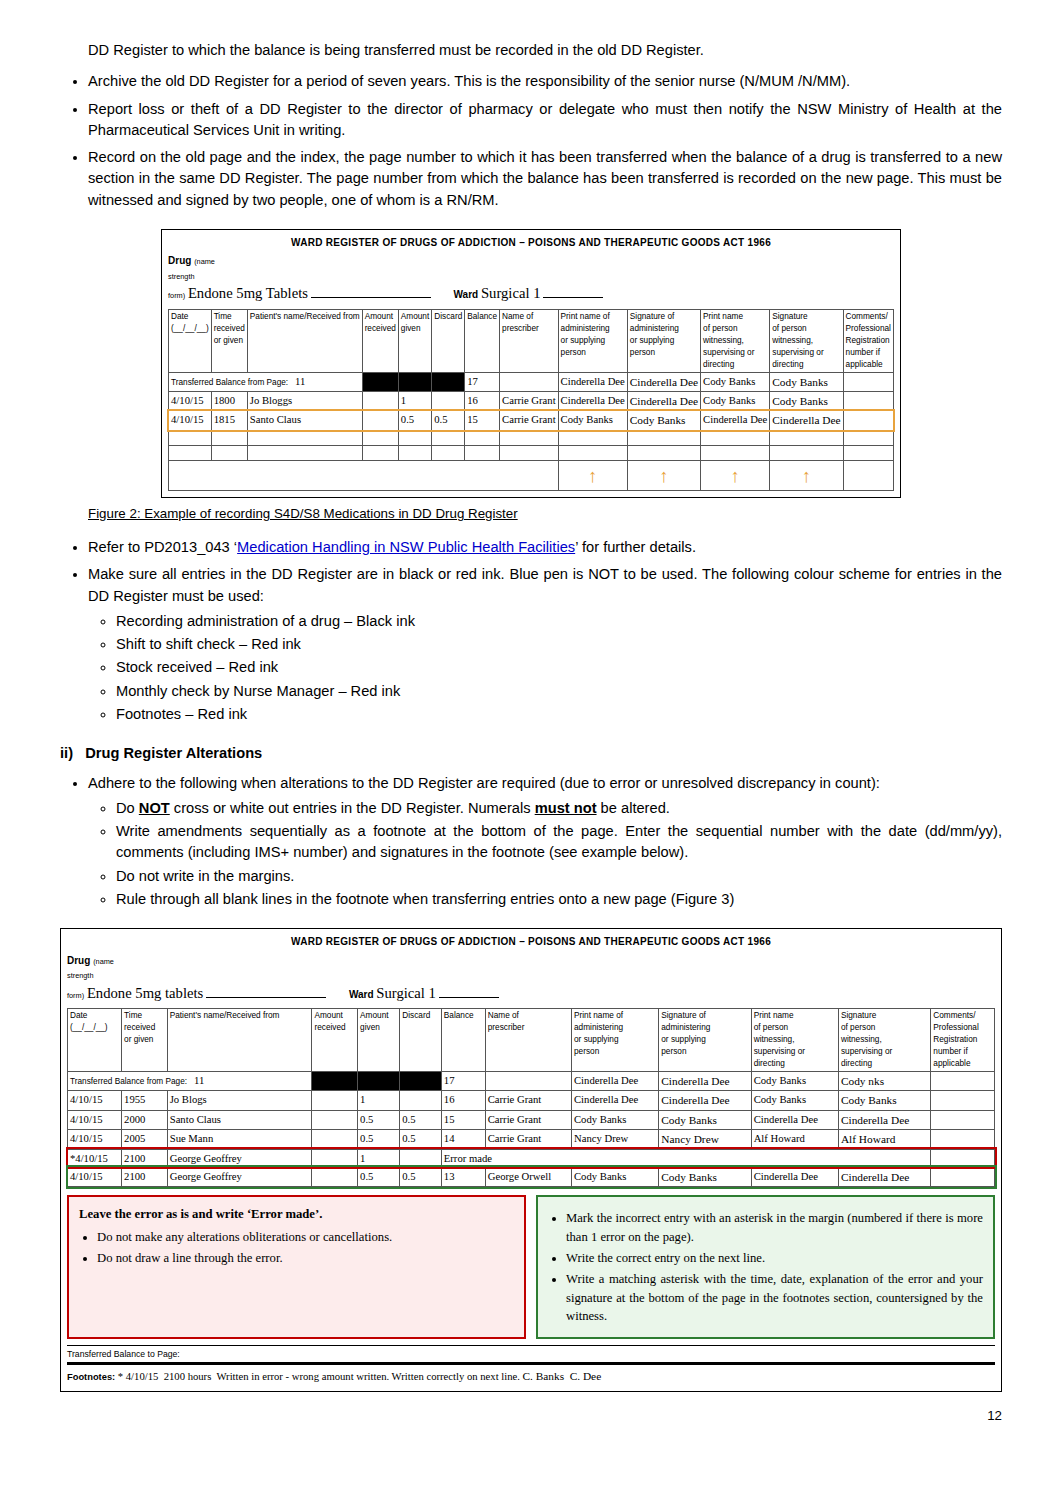DD Register to which the balance is being transferred must be recorded in the old DD Register.
Archive the old DD Register for a period of seven years. This is the responsibility of the senior nurse (N/MUM /N/MM).
Report loss or theft of a DD Register to the director of pharmacy or delegate who must then notify the NSW Ministry of Health at the Pharmaceutical Services Unit in writing.
Record on the old page and the index, the page number to which it has been transferred when the balance of a drug is transferred to a new section in the same DD Register. The page number from which the balance has been transferred is recorded on the new page. This must be witnessed and signed by two people, one of whom is a RN/RM.
WARD REGISTER OF DRUGS OF ADDICTION – POISONS AND THERAPEUTIC GOODS ACT 1966
Drug (name
strength
form) Endone 5mg Tablets Ward Surgical 1
| Date (__/__/__) | Time received or given | Patient's name/Received from | Amount received | Amount given | Discard | Balance | Name of prescriber | Print name of administering or supplying person | Signature of administering or supplying person | Print name of person witnessing, supervising or directing | Signature of person witnessing, supervising or directing | Comments/ Professional Registration number if applicable |
| --- | --- | --- | --- | --- | --- | --- | --- | --- | --- | --- | --- | --- |
| Transferred Balance from Page: 11 | | | | 17 | | Cinderella Dee | Cinderella Dee | Cody Banks | Cody Banks | |
| 4/10/15 | 1800 | Jo Bloggs | | 1 | | 16 | Carrie Grant | Cinderella Dee | Cinderella Dee | Cody Banks | Cody Banks | |
| 4/10/15 | 1815 | Santo Claus | | 0.5 | 0.5 | 15 | Carrie Grant | Cody Banks | Cody Banks | Cinderella Dee | Cinderella Dee | |
| | ↑ | ↑ | ↑ | ↑ | |
Figure 2: Example of recording S4D/S8 Medications in DD Drug Register
Refer to PD2013_043 ‘Medication Handling in NSW Public Health Facilities’ for further details.
Make sure all entries in the DD Register are in black or red ink. Blue pen is NOT to be used. The following colour scheme for entries in the DD Register must be used:
Recording administration of a drug – Black ink
Shift to shift check – Red ink
Stock received – Red ink
Monthly check by Nurse Manager – Red ink
Footnotes – Red ink
ii) Drug Register Alterations
Adhere to the following when alterations to the DD Register are required (due to error or unresolved discrepancy in count):
Do NOT cross or white out entries in the DD Register. Numerals must not be altered.
Write amendments sequentially as a footnote at the bottom of the page. Enter the sequential number with the date (dd/mm/yy), comments (including IMS+ number) and signatures in the footnote (see example below).
Do not write in the margins.
Rule through all blank lines in the footnote when transferring entries onto a new page (Figure 3)
WARD REGISTER OF DRUGS OF ADDICTION – POISONS AND THERAPEUTIC GOODS ACT 1966
Drug (name
strength
form) Endone 5mg tablets Ward Surgical 1
| Date (__/__/__) | Time received or given | Patient's name/Received from | Amount received | Amount given | Discard | Balance | Name of prescriber | Print name of administering or supplying person | Signature of administering or supplying person | Print name of person witnessing, supervising or directing | Signature of person witnessing, supervising or directing | Comments/ Professional Registration number if applicable |
| --- | --- | --- | --- | --- | --- | --- | --- | --- | --- | --- | --- | --- |
| Transferred Balance from Page: 11 | | | | 17 | | Cinderella Dee | Cinderella Dee | Cody Banks | Cody nks | |
| 4/10/15 | 1955 | Jo Blogs | | 1 | | 16 | Carrie Grant | Cinderella Dee | Cinderella Dee | Cody Banks | Cody Banks | |
| 4/10/15 | 2000 | Santo Claus | | 0.5 | 0.5 | 15 | Carrie Grant | Cody Banks | Cody Banks | Cinderella Dee | Cinderella Dee | |
| 4/10/15 | 2005 | Sue Mann | | 0.5 | 0.5 | 14 | Carrie Grant | Nancy Drew | Nancy Drew | Alf Howard | Alf Howard | |
| *4/10/15 | 2100 | George Geoffrey | | 1 | | Error made | |
| 4/10/15 | 2100 | George Geoffrey | | 0.5 | 0.5 | 13 | George Orwell | Cody Banks | Cody Banks | Cinderella Dee | Cinderella Dee | |
Leave the error as is and write ‘Error made’.
Do not make any alterations obliterations or cancellations.
Do not draw a line through the error.
Mark the incorrect entry with an asterisk in the margin (numbered if there is more than 1 error on the page).
Write the correct entry on the next line.
Write a matching asterisk with the time, date, explanation of the error and your signature at the bottom of the page in the footnotes section, countersigned by the witness.
Transferred Balance to Page:
Footnotes: * 4/10/15 2100 hours Written in error - wrong amount written. Written correctly on next line. C. Banks C. Dee
12